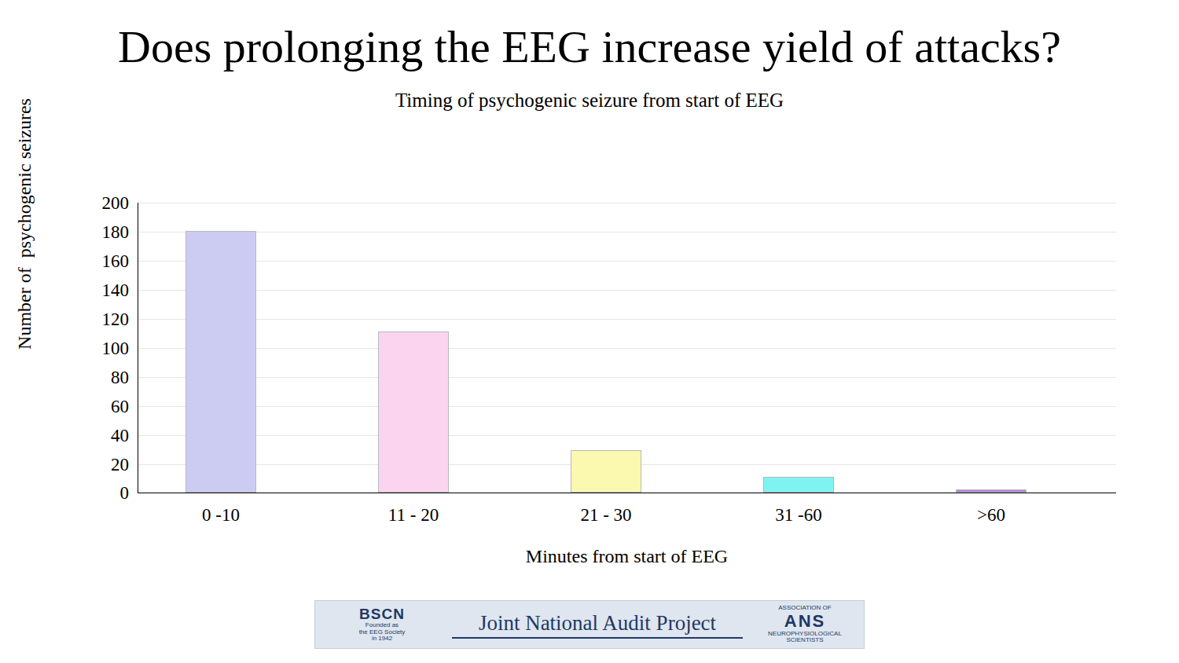Does prolonging the EEG increase yield of attacks?
Timing of psychogenic seizure from start of EEG
Number of psychogenic seizures
200
180
160
140
120
100
80
60
40
20
0
0 -10
11 - 20
21 - 30
31 -60
>60
Minutes from start of EEG
BSCN Founded as
the EEG Society
in 1942
Joint National Audit Project
ASSOCIATION OF ANS NEUROPHYSIOLOGICAL SCIENTISTS